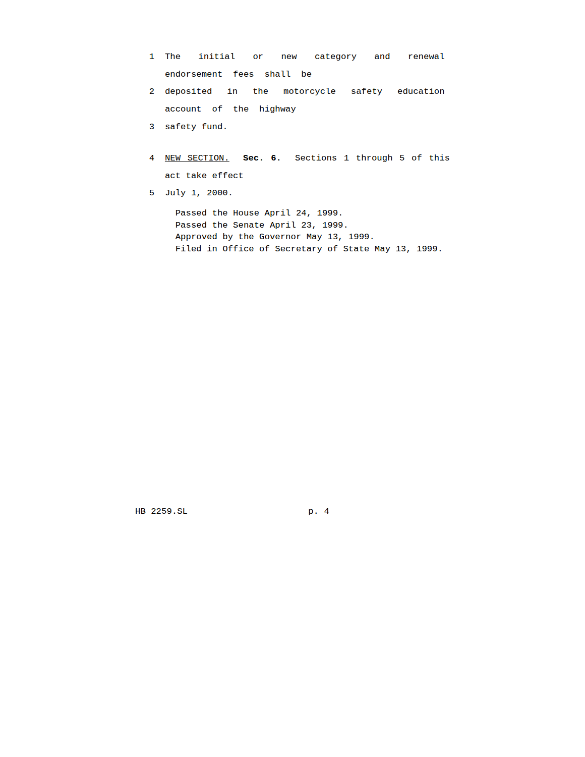1
The initial or new category and renewal endorsement fees shall be
2
deposited in the motorcycle safety education account of the highway
3
safety fund.
4
NEW SECTION. Sec. 6. Sections 1 through 5 of this act take effect
5
July 1, 2000.
Passed the House April 24, 1999.
Passed the Senate April 23, 1999.
Approved by the Governor May 13, 1999.
Filed in Office of Secretary of State May 13, 1999.
HB 2259.SL
p. 4